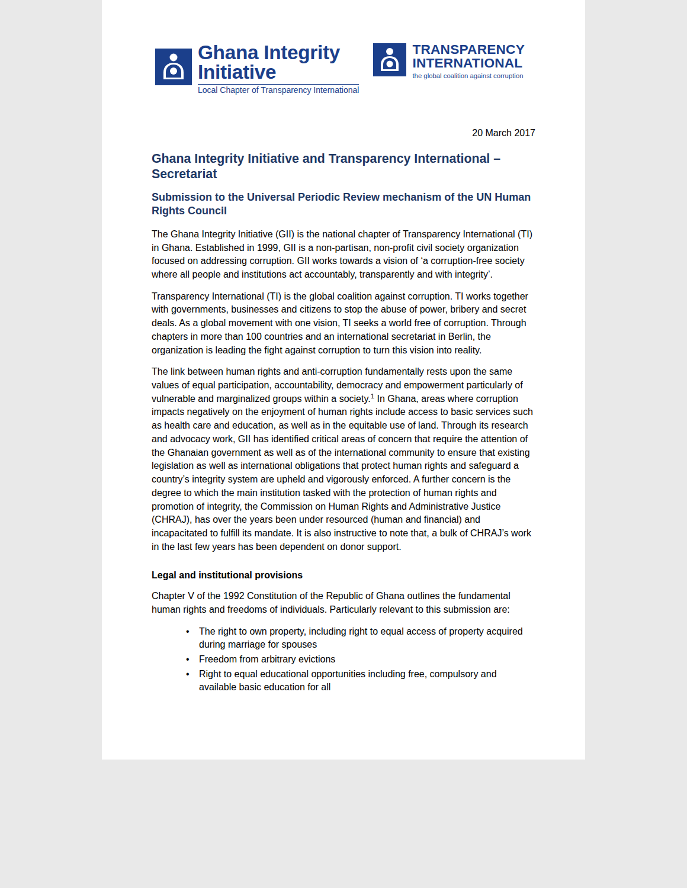Ghana Integrity Initiative
Local Chapter of Transparency International
TRANSPARENCY
INTERNATIONAL
the global coalition against corruption
20 March 2017
Ghana Integrity Initiative and Transparency International – Secretariat
Submission to the Universal Periodic Review mechanism of the UN Human Rights Council
The Ghana Integrity Initiative (GII) is the national chapter of Transparency International (TI) in Ghana. Established in 1999, GII is a non-partisan, non-profit civil society organization focused on addressing corruption. GII works towards a vision of ‘a corruption-free society where all people and institutions act accountably, transparently and with integrity’.
Transparency International (TI) is the global coalition against corruption. TI works together with governments, businesses and citizens to stop the abuse of power, bribery and secret deals. As a global movement with one vision, TI seeks a world free of corruption. Through chapters in more than 100 countries and an international secretariat in Berlin, the organization is leading the fight against corruption to turn this vision into reality.
The link between human rights and anti-corruption fundamentally rests upon the same values of equal participation, accountability, democracy and empowerment particularly of vulnerable and marginalized groups within a society.1 In Ghana, areas where corruption impacts negatively on the enjoyment of human rights include access to basic services such as health care and education, as well as in the equitable use of land. Through its research and advocacy work, GII has identified critical areas of concern that require the attention of the Ghanaian government as well as of the international community to ensure that existing legislation as well as international obligations that protect human rights and safeguard a country’s integrity system are upheld and vigorously enforced. A further concern is the degree to which the main institution tasked with the protection of human rights and promotion of integrity, the Commission on Human Rights and Administrative Justice (CHRAJ), has over the years been under resourced (human and financial) and incapacitated to fulfill its mandate. It is also instructive to note that, a bulk of CHRAJ’s work in the last few years has been dependent on donor support.
Legal and institutional provisions
Chapter V of the 1992 Constitution of the Republic of Ghana outlines the fundamental human rights and freedoms of individuals. Particularly relevant to this submission are:
The right to own property, including right to equal access of property acquired during marriage for spouses
Freedom from arbitrary evictions
Right to equal educational opportunities including free, compulsory and available basic education for all